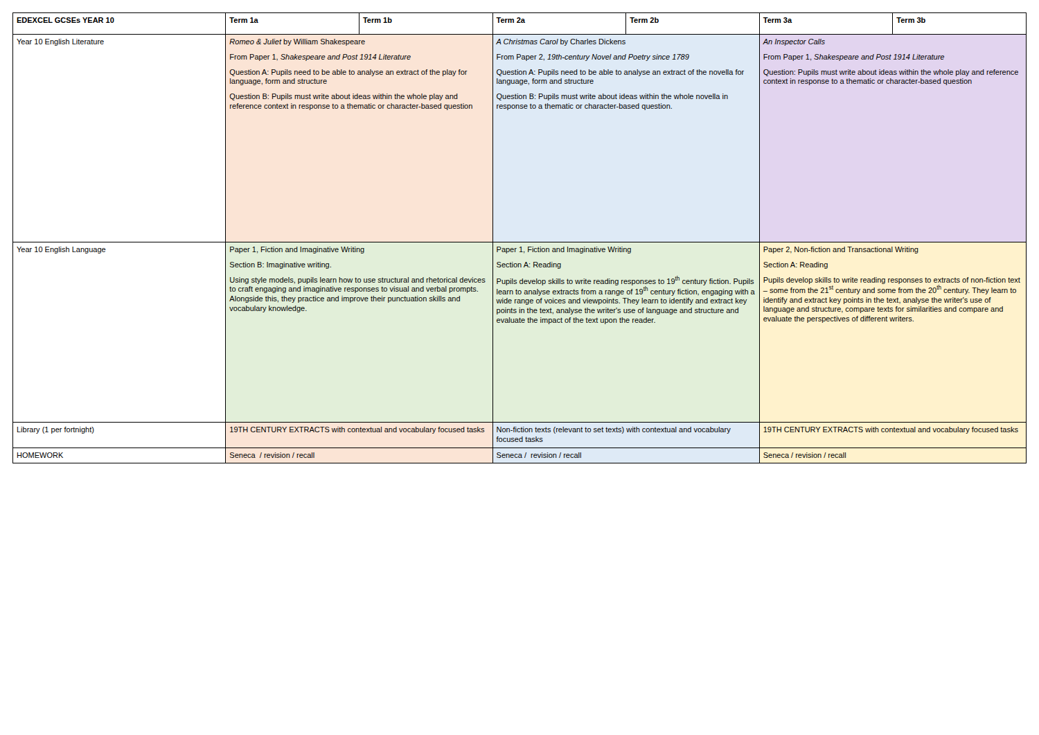| EDEXCEL GCSEs YEAR 10 | Term 1a | Term 1b | Term 2a | Term 2b | Term 3a | Term 3b |
| --- | --- | --- | --- | --- | --- | --- |
| Year 10 English Literature | Romeo & Juliet by William Shakespeare From Paper 1, Shakespeare and Post 1914 Literature Question A: Pupils need to be able to analyse an extract of the play for language, form and structure Question B: Pupils must write about ideas within the whole play and reference context in response to a thematic or character-based question | A Christmas Carol by Charles Dickens From Paper 2, 19th-century Novel and Poetry since 1789 Question A: Pupils need to be able to analyse an extract of the novella for language, form and structure Question B: Pupils must write about ideas within the whole novella in response to a thematic or character-based question. | An Inspector Calls From Paper 1, Shakespeare and Post 1914 Literature Question: Pupils must write about ideas within the whole play and reference context in response to a thematic or character-based question |
| Year 10 English Language | Paper 1, Fiction and Imaginative Writing Section B: Imaginative writing. Using style models, pupils learn how to use structural and rhetorical devices to craft engaging and imaginative responses to visual and verbal prompts. Alongside this, they practice and improve their punctuation skills and vocabulary knowledge. | Paper 1, Fiction and Imaginative Writing Section A: Reading Pupils develop skills to write reading responses to 19 th century fiction. Pupils learn to analyse extracts from a range of 19 th century fiction, engaging with a wide range of voices and viewpoints. They learn to identify and extract key points in the text, analyse the writer's use of language and structure and evaluate the impact of the text upon the reader. | Paper 2, Non-fiction and Transactional Writing Section A: Reading Pupils develop skills to write reading responses to extracts of non-fiction text – some from the 21 st century and some from the 20 th century. They learn to identify and extract key points in the text, analyse the writer's use of language and structure, compare texts for similarities and compare and evaluate the perspectives of different writers. |
| Library (1 per fortnight) | 19TH CENTURY EXTRACTS with contextual and vocabulary focused tasks | Non-fiction texts (relevant to set texts) with contextual and vocabulary focused tasks | 19TH CENTURY EXTRACTS with contextual and vocabulary focused tasks |
| HOMEWORK | Seneca / revision / recall | Seneca / revision / recall | Seneca / revision / recall |